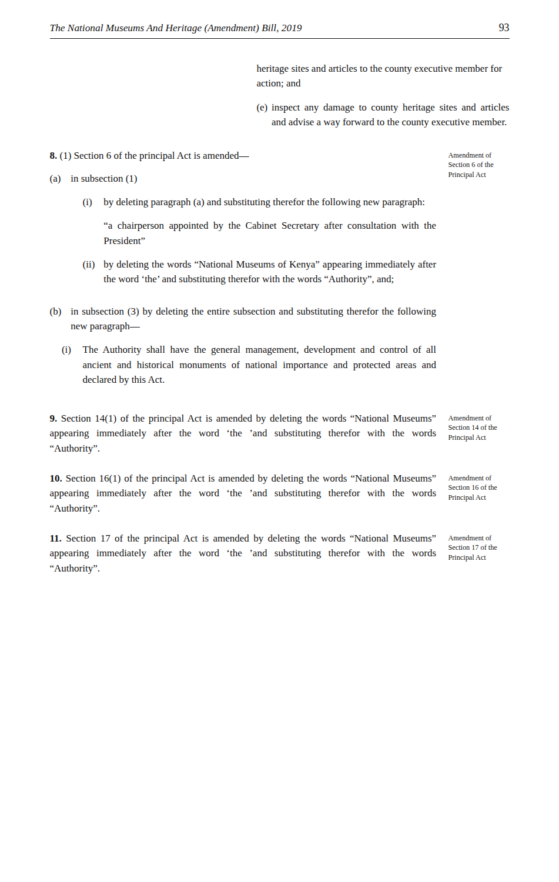The National Museums And Heritage (Amendment) Bill, 2019 93
heritage sites and articles to the county executive member for action; and
(e) inspect any damage to county heritage sites and articles and advise a way forward to the county executive member.
8. (1) Section 6 of the principal Act is amended—
(a)
in subsection (1)
(i)
by deleting paragraph (a) and substituting therefor the following new paragraph:
“a chairperson appointed by the Cabinet Secretary after consultation with the President”
(ii)
by deleting the words “National Museums of Kenya” appearing immediately after the word ‘the’ and substituting therefor with the words “Authority”, and;
(b)
in subsection (3) by deleting the entire subsection and substituting therefor the following new paragraph—
(i)
The Authority shall have the general management, development and control of all ancient and historical monuments of national importance and protected areas and declared by this Act.
Amendment of Section 6 of the Principal Act
9. Section 14(1) of the principal Act is amended by deleting the words “National Museums” appearing immediately after the word ‘the ’and substituting therefor with the words “Authority”.
Amendment of Section 14 of the Principal Act
10. Section 16(1) of the principal Act is amended by deleting the words “National Museums” appearing immediately after the word ‘the ’and substituting therefor with the words “Authority”.
Amendment of Section 16 of the Principal Act
11. Section 17 of the principal Act is amended by deleting the words “National Museums” appearing immediately after the word ‘the ’and substituting therefor with the words “Authority”.
Amendment of Section 17 of the Principal Act